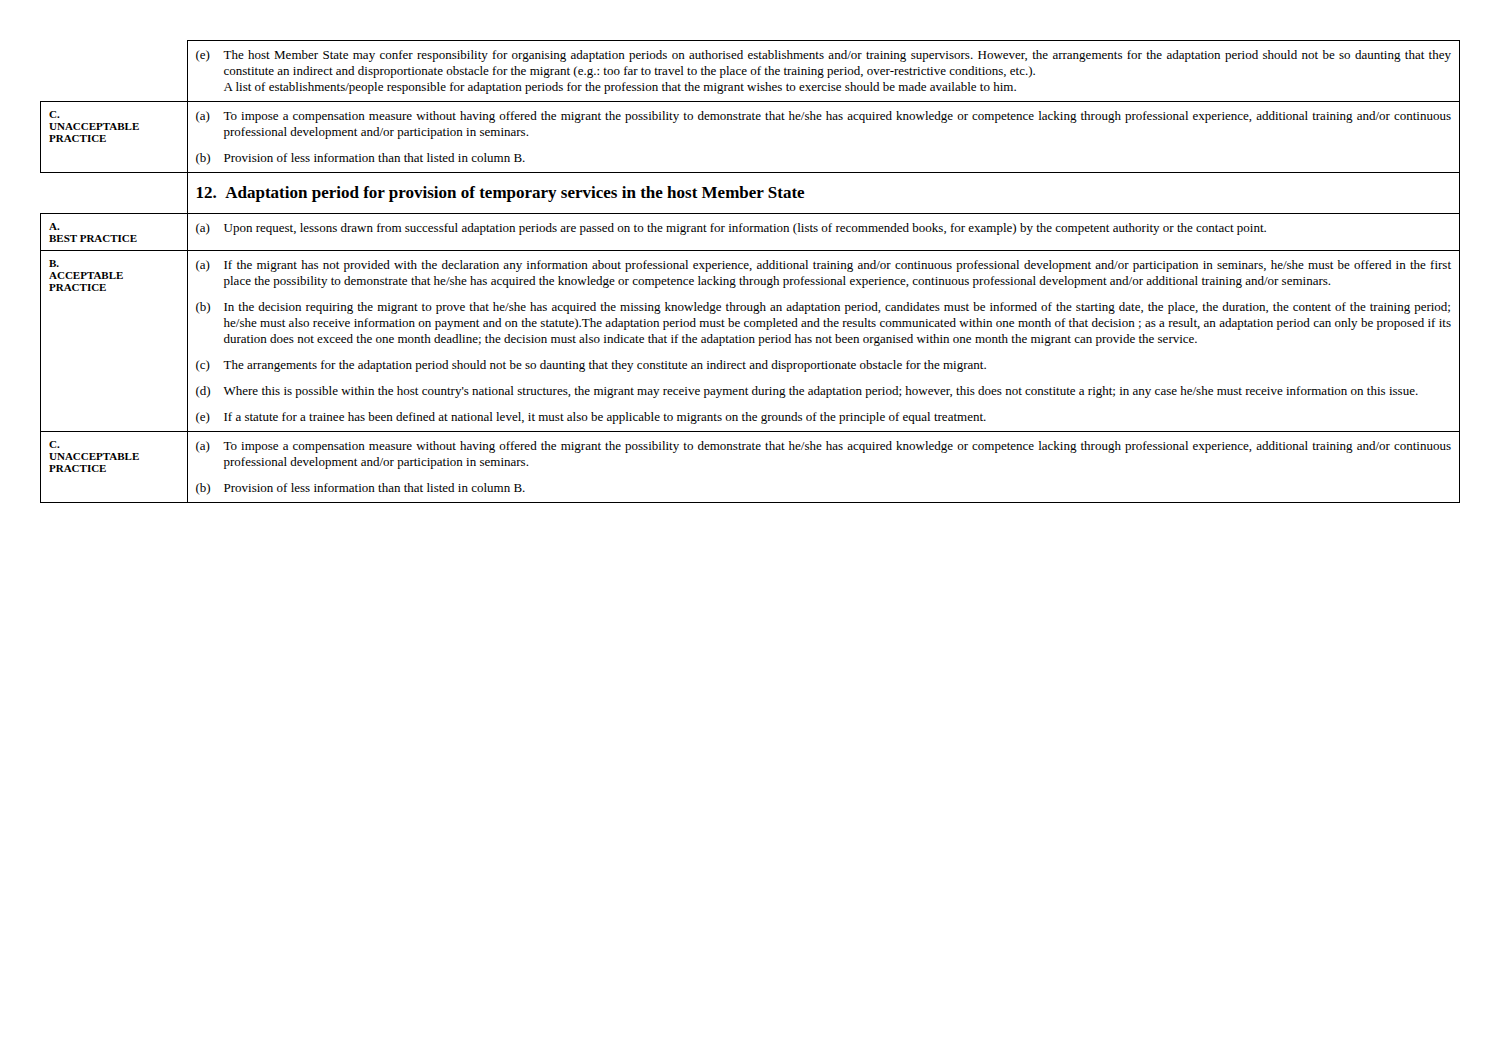| | (e) The host Member State may confer responsibility for organising adaptation periods on authorised establishments and/or training supervisors. However, the arrangements for the adaptation period should not be so daunting that they constitute an indirect and disproportionate obstacle for the migrant (e.g.: too far to travel to the place of the training period, over-restrictive conditions, etc.). A list of establishments/people responsible for adaptation periods for the profession that the migrant wishes to exercise should be made available to him. |
| C. UNACCEPTABLE PRACTICE | (a) To impose a compensation measure without having offered the migrant the possibility to demonstrate that he/she has acquired knowledge or competence lacking through professional experience, additional training and/or continuous professional development and/or participation in seminars. (b) Provision of less information than that listed in column B. |
| | 12. Adaptation period for provision of temporary services in the host Member State |
| A. BEST PRACTICE | (a) Upon request, lessons drawn from successful adaptation periods are passed on to the migrant for information (lists of recommended books, for example) by the competent authority or the contact point. |
| B. ACCEPTABLE PRACTICE | (a) If the migrant has not provided with the declaration any information about professional experience, additional training and/or continuous professional development and/or participation in seminars, he/she must be offered in the first place the possibility to demonstrate that he/she has acquired the knowledge or competence lacking through professional experience, continuous professional development and/or additional training and/or seminars. (b) In the decision requiring the migrant to prove that he/she has acquired the missing knowledge through an adaptation period, candidates must be informed of the starting date, the place, the duration, the content of the training period; he/she must also receive information on payment and on the statute).The adaptation period must be completed and the results communicated within one month of that decision ; as a result, an adaptation period can only be proposed if its duration does not exceed the one month deadline; the decision must also indicate that if the adaptation period has not been organised within one month the migrant can provide the service. (c) The arrangements for the adaptation period should not be so daunting that they constitute an indirect and disproportionate obstacle for the migrant. (d) Where this is possible within the host country's national structures, the migrant may receive payment during the adaptation period; however, this does not constitute a right; in any case he/she must receive information on this issue. (e) If a statute for a trainee has been defined at national level, it must also be applicable to migrants on the grounds of the principle of equal treatment. |
| C. UNACCEPTABLE PRACTICE | (a) To impose a compensation measure without having offered the migrant the possibility to demonstrate that he/she has acquired knowledge or competence lacking through professional experience, additional training and/or continuous professional development and/or participation in seminars. (b) Provision of less information than that listed in column B. |